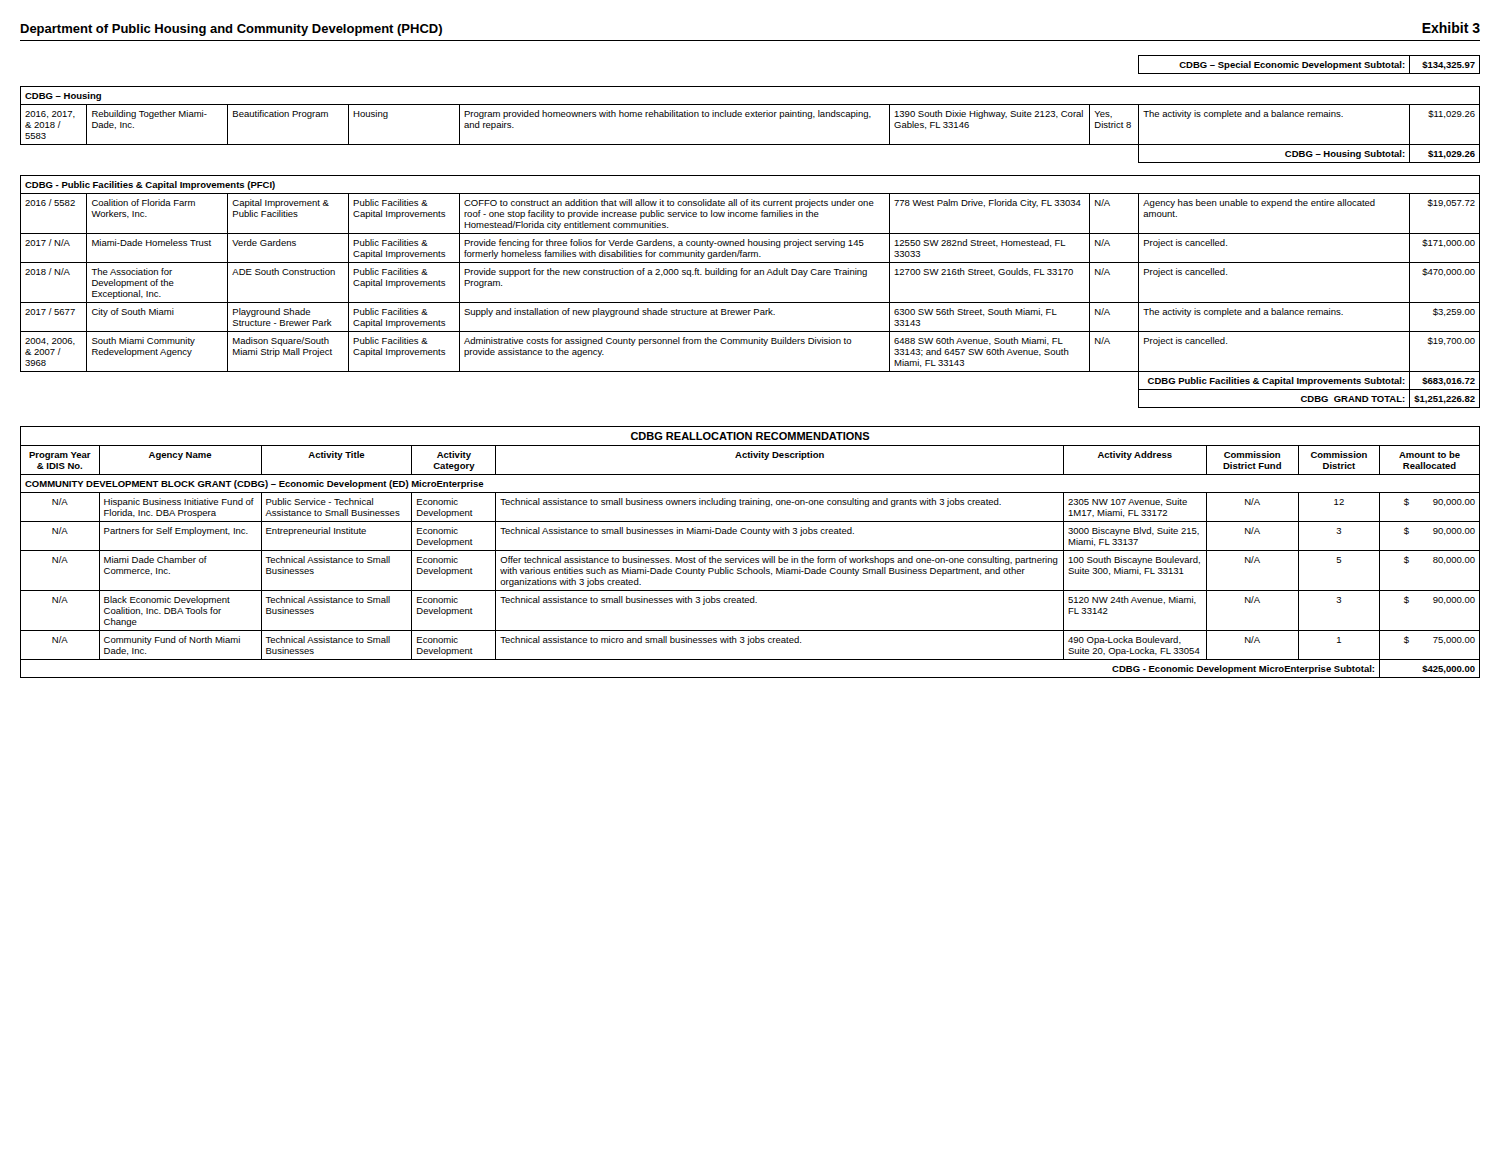Department of Public Housing and Community Development (PHCD)
Exhibit 3
| | CDBG – Special Economic Development Subtotal: | $134,325.97 |
| CDBG – Housing |
| 2016, 2017, & 2018 / 5583 | Rebuilding Together Miami-Dade, Inc. | Beautification Program | Housing | Program provided homeowners with home rehabilitation to include exterior painting, landscaping, and repairs. | 1390 South Dixie Highway, Suite 2123, Coral Gables, FL 33146 | Yes, District 8 | The activity is complete and a balance remains. | $11,029.26 |
| | CDBG – Housing Subtotal: | $11,029.26 |
| CDBG - Public Facilities & Capital Improvements (PFCI) |
| 2016 / 5582 | Coalition of Florida Farm Workers, Inc. | Capital Improvement & Public Facilities | Public Facilities & Capital Improvements | COFFO to construct an addition that will allow it to consolidate all of its current projects under one roof - one stop facility to provide increase public service to low income families in the Homestead/Florida city entitlement communities. | 778 West Palm Drive, Florida City, FL 33034 | N/A | Agency has been unable to expend the entire allocated amount. | $19,057.72 |
| 2017 / N/A | Miami-Dade Homeless Trust | Verde Gardens | Public Facilities & Capital Improvements | Provide fencing for three folios for Verde Gardens, a county-owned housing project serving 145 formerly homeless families with disabilities for community garden/farm. | 12550 SW 282nd Street, Homestead, FL 33033 | N/A | Project is cancelled. | $171,000.00 |
| 2018 / N/A | The Association for Development of the Exceptional, Inc. | ADE South Construction | Public Facilities & Capital Improvements | Provide support for the new construction of a 2,000 sq.ft. building for an Adult Day Care Training Program. | 12700 SW 216th Street, Goulds, FL 33170 | N/A | Project is cancelled. | $470,000.00 |
| 2017 / 5677 | City of South Miami | Playground Shade Structure - Brewer Park | Public Facilities & Capital Improvements | Supply and installation of new playground shade structure at Brewer Park. | 6300 SW 56th Street, South Miami, FL 33143 | N/A | The activity is complete and a balance remains. | $3,259.00 |
| 2004, 2006, & 2007 / 3968 | South Miami Community Redevelopment Agency | Madison Square/South Miami Strip Mall Project | Public Facilities & Capital Improvements | Administrative costs for assigned County personnel from the Community Builders Division to provide assistance to the agency. | 6488 SW 60th Avenue, South Miami, FL 33143; and 6457 SW 60th Avenue, South Miami, FL 33143 | N/A | Project is cancelled. | $19,700.00 |
| | CDBG Public Facilities & Capital Improvements Subtotal: | $683,016.72 |
| | CDBG GRAND TOTAL: | $1,251,226.82 |
| CDBG REALLOCATION RECOMMENDATIONS |
| --- |
| Program Year & IDIS No. | Agency Name | Activity Title | Activity Category | Activity Description | Activity Address | Commission District Fund | Commission District | Amount to be Reallocated |
| COMMUNITY DEVELOPMENT BLOCK GRANT (CDBG) – Economic Development (ED) MicroEnterprise |
| N/A | Hispanic Business Initiative Fund of Florida, Inc. DBA Prospera | Public Service - Technical Assistance to Small Businesses | Economic Development | Technical assistance to small business owners including training, one-on-one consulting and grants with 3 jobs created. | 2305 NW 107 Avenue, Suite 1M17, Miami, FL 33172 | N/A | 12 | $ 90,000.00 |
| N/A | Partners for Self Employment, Inc. | Entrepreneurial Institute | Economic Development | Technical Assistance to small businesses in Miami-Dade County with 3 jobs created. | 3000 Biscayne Blvd, Suite 215, Miami, FL 33137 | N/A | 3 | $ 90,000.00 |
| N/A | Miami Dade Chamber of Commerce, Inc. | Technical Assistance to Small Businesses | Economic Development | Offer technical assistance to businesses. Most of the services will be in the form of workshops and one-on-one consulting, partnering with various entities such as Miami-Dade County Public Schools, Miami-Dade County Small Business Department, and other organizations with 3 jobs created. | 100 South Biscayne Boulevard, Suite 300, Miami, FL 33131 | N/A | 5 | $ 80,000.00 |
| N/A | Black Economic Development Coalition, Inc. DBA Tools for Change | Technical Assistance to Small Businesses | Economic Development | Technical assistance to small businesses with 3 jobs created. | 5120 NW 24th Avenue, Miami, FL 33142 | N/A | 3 | $ 90,000.00 |
| N/A | Community Fund of North Miami Dade, Inc. | Technical Assistance to Small Businesses | Economic Development | Technical assistance to micro and small businesses with 3 jobs created. | 490 Opa-Locka Boulevard, Suite 20, Opa-Locka, FL 33054 | N/A | 1 | $ 75,000.00 |
| CDBG - Economic Development MicroEnterprise Subtotal: | $425,000.00 |